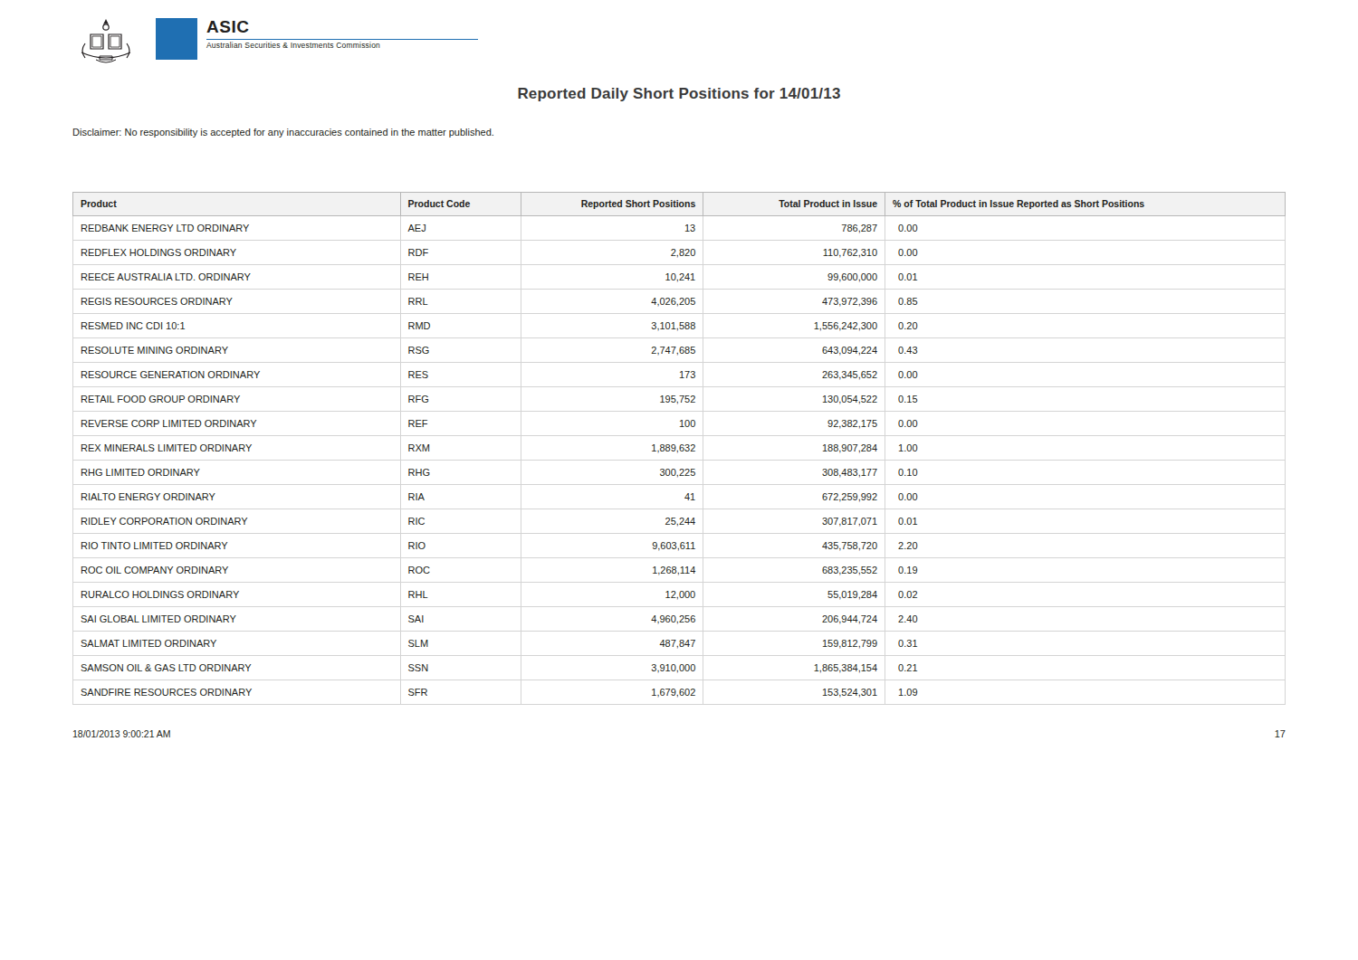ASIC
Australian Securities & Investments Commission
Reported Daily Short Positions for 14/01/13
Disclaimer: No responsibility is accepted for any inaccuracies contained in the matter published.
| Product | Product Code | Reported Short Positions | Total Product in Issue | % of Total Product in Issue Reported as Short Positions |
| --- | --- | --- | --- | --- |
| REDBANK ENERGY LTD ORDINARY | AEJ | 13 | 786,287 | 0.00 |
| REDFLEX HOLDINGS ORDINARY | RDF | 2,820 | 110,762,310 | 0.00 |
| REECE AUSTRALIA LTD. ORDINARY | REH | 10,241 | 99,600,000 | 0.01 |
| REGIS RESOURCES ORDINARY | RRL | 4,026,205 | 473,972,396 | 0.85 |
| RESMED INC CDI 10:1 | RMD | 3,101,588 | 1,556,242,300 | 0.20 |
| RESOLUTE MINING ORDINARY | RSG | 2,747,685 | 643,094,224 | 0.43 |
| RESOURCE GENERATION ORDINARY | RES | 173 | 263,345,652 | 0.00 |
| RETAIL FOOD GROUP ORDINARY | RFG | 195,752 | 130,054,522 | 0.15 |
| REVERSE CORP LIMITED ORDINARY | REF | 100 | 92,382,175 | 0.00 |
| REX MINERALS LIMITED ORDINARY | RXM | 1,889,632 | 188,907,284 | 1.00 |
| RHG LIMITED ORDINARY | RHG | 300,225 | 308,483,177 | 0.10 |
| RIALTO ENERGY ORDINARY | RIA | 41 | 672,259,992 | 0.00 |
| RIDLEY CORPORATION ORDINARY | RIC | 25,244 | 307,817,071 | 0.01 |
| RIO TINTO LIMITED ORDINARY | RIO | 9,603,611 | 435,758,720 | 2.20 |
| ROC OIL COMPANY ORDINARY | ROC | 1,268,114 | 683,235,552 | 0.19 |
| RURALCO HOLDINGS ORDINARY | RHL | 12,000 | 55,019,284 | 0.02 |
| SAI GLOBAL LIMITED ORDINARY | SAI | 4,960,256 | 206,944,724 | 2.40 |
| SALMAT LIMITED ORDINARY | SLM | 487,847 | 159,812,799 | 0.31 |
| SAMSON OIL & GAS LTD ORDINARY | SSN | 3,910,000 | 1,865,384,154 | 0.21 |
| SANDFIRE RESOURCES ORDINARY | SFR | 1,679,602 | 153,524,301 | 1.09 |
18/01/2013 9:00:21 AM
17